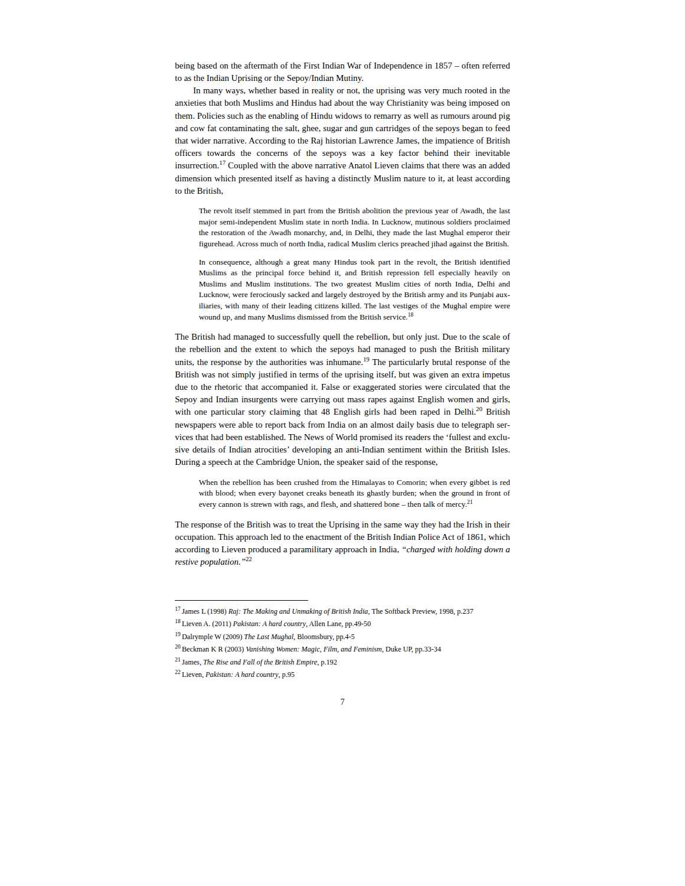being based on the aftermath of the First Indian War of Independence in 1857 – often referred to as the Indian Uprising or the Sepoy/Indian Mutiny.
In many ways, whether based in reality or not, the uprising was very much rooted in the anxieties that both Muslims and Hindus had about the way Christianity was being imposed on them. Policies such as the enabling of Hindu widows to remarry as well as rumours around pig and cow fat contaminating the salt, ghee, sugar and gun cartridges of the sepoys began to feed that wider narrative. According to the Raj historian Lawrence James, the impatience of British officers towards the concerns of the sepoys was a key factor behind their inevitable insurrection.17 Coupled with the above narrative Anatol Lieven claims that there was an added dimension which presented itself as having a distinctly Muslim nature to it, at least according to the British,
The revolt itself stemmed in part from the British abolition the previous year of Awadh, the last major semi-independent Muslim state in north India. In Lucknow, mutinous soldiers proclaimed the restoration of the Awadh monarchy, and, in Delhi, they made the last Mughal emperor their figurehead. Across much of north India, radical Muslim clerics preached jihad against the British.
In consequence, although a great many Hindus took part in the revolt, the British identified Muslims as the principal force behind it, and British repression fell especially heavily on Muslims and Muslim institutions. The two greatest Muslim cities of north India, Delhi and Lucknow, were ferociously sacked and largely destroyed by the British army and its Punjabi auxiliaries, with many of their leading citizens killed. The last vestiges of the Mughal empire were wound up, and many Muslims dismissed from the British service.18
The British had managed to successfully quell the rebellion, but only just. Due to the scale of the rebellion and the extent to which the sepoys had managed to push the British military units, the response by the authorities was inhumane.19 The particularly brutal response of the British was not simply justified in terms of the uprising itself, but was given an extra impetus due to the rhetoric that accompanied it. False or exaggerated stories were circulated that the Sepoy and Indian insurgents were carrying out mass rapes against English women and girls, with one particular story claiming that 48 English girls had been raped in Delhi.20 British newspapers were able to report back from India on an almost daily basis due to telegraph services that had been established. The News of World promised its readers the ‘fullest and exclusive details of Indian atrocities’ developing an anti-Indian sentiment within the British Isles. During a speech at the Cambridge Union, the speaker said of the response,
When the rebellion has been crushed from the Himalayas to Comorin; when every gibbet is red with blood; when every bayonet creaks beneath its ghastly burden; when the ground in front of every cannon is strewn with rags, and flesh, and shattered bone – then talk of mercy.21
The response of the British was to treat the Uprising in the same way they had the Irish in their occupation. This approach led to the enactment of the British Indian Police Act of 1861, which according to Lieven produced a paramilitary approach in India, “charged with holding down a restive population.”22
17 James L (1998) Raj: The Making and Unmaking of British India, The Softback Preview, 1998, p.237
18 Lieven A. (2011) Pakistan: A hard country, Allen Lane, pp.49-50
19 Dalrymple W (2009) The Last Mughal, Bloomsbury, pp.4-5
20 Beckman K R (2003) Vanishing Women: Magic, Film, and Feminism, Duke UP, pp.33-34
21 James, The Rise and Fall of the British Empire, p.192
22 Lieven, Pakistan: A hard country, p.95
7